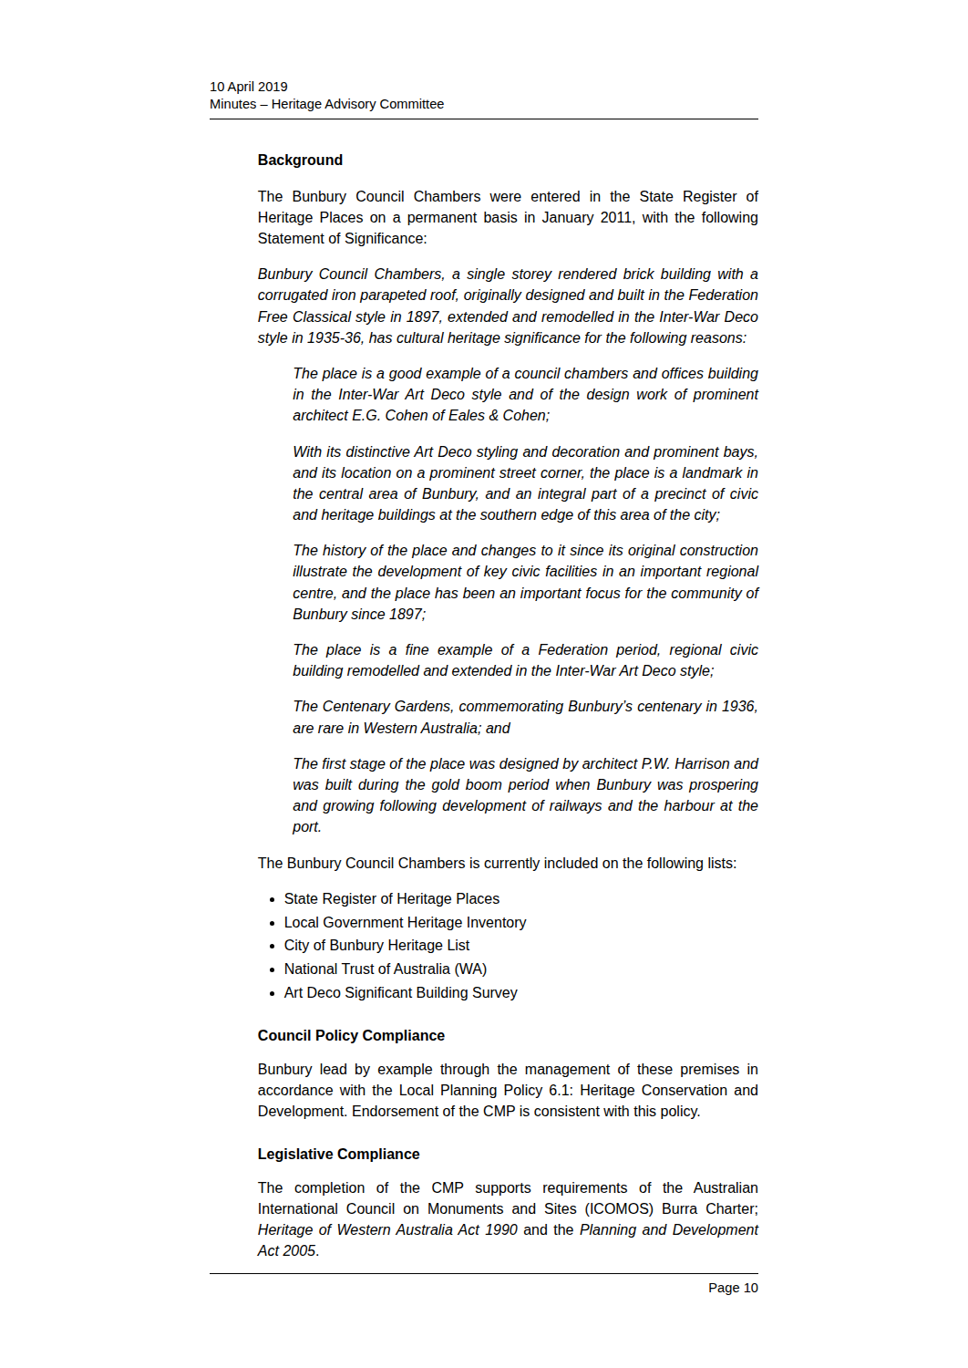10 April 2019
Minutes – Heritage Advisory Committee
Background
The Bunbury Council Chambers were entered in the State Register of Heritage Places on a permanent basis in January 2011, with the following Statement of Significance:
Bunbury Council Chambers, a single storey rendered brick building with a corrugated iron parapeted roof, originally designed and built in the Federation Free Classical style in 1897, extended and remodelled in the Inter-War Deco style in 1935-36, has cultural heritage significance for the following reasons:
The place is a good example of a council chambers and offices building in the Inter-War Art Deco style and of the design work of prominent architect E.G. Cohen of Eales & Cohen;
With its distinctive Art Deco styling and decoration and prominent bays, and its location on a prominent street corner, the place is a landmark in the central area of Bunbury, and an integral part of a precinct of civic and heritage buildings at the southern edge of this area of the city;
The history of the place and changes to it since its original construction illustrate the development of key civic facilities in an important regional centre, and the place has been an important focus for the community of Bunbury since 1897;
The place is a fine example of a Federation period, regional civic building remodelled and extended in the Inter-War Art Deco style;
The Centenary Gardens, commemorating Bunbury’s centenary in 1936, are rare in Western Australia; and
The first stage of the place was designed by architect P.W. Harrison and was built during the gold boom period when Bunbury was prospering and growing following development of railways and the harbour at the port.
The Bunbury Council Chambers is currently included on the following lists:
State Register of Heritage Places
Local Government Heritage Inventory
City of Bunbury Heritage List
National Trust of Australia (WA)
Art Deco Significant Building Survey
Council Policy Compliance
Bunbury lead by example through the management of these premises in accordance with the Local Planning Policy 6.1: Heritage Conservation and Development. Endorsement of the CMP is consistent with this policy.
Legislative Compliance
The completion of the CMP supports requirements of the Australian International Council on Monuments and Sites (ICOMOS) Burra Charter; Heritage of Western Australia Act 1990 and the Planning and Development Act 2005.
Page 10